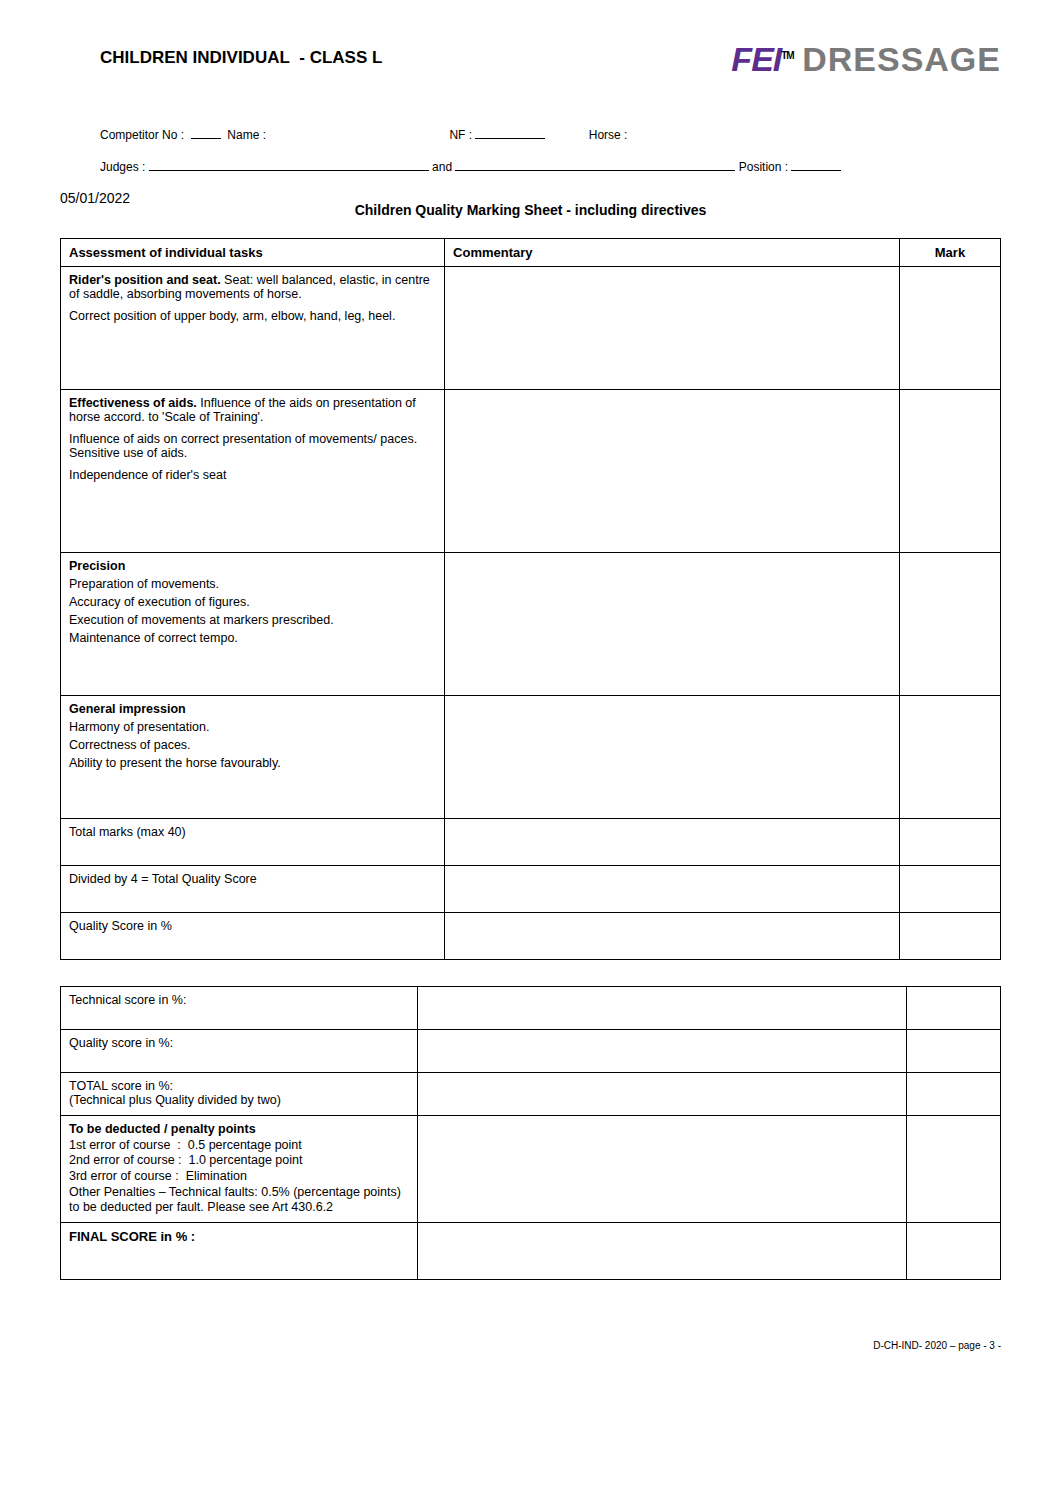CHILDREN INDIVIDUAL - CLASS L
FEI TM DRESSAGE
Competitor No : Name : NF : Horse :
Judges : and Position :
05/01/2022
Children Quality Marking Sheet - including directives
| Assessment of individual tasks | Commentary | Mark |
| --- | --- | --- |
| Rider's position and seat. Seat: well balanced, elastic, in centre of saddle, absorbing movements of horse. Correct position of upper body, arm, elbow, hand, leg, heel. | | |
| Effectiveness of aids. Influence of the aids on presentation of horse accord. to 'Scale of Training'. Influence of aids on correct presentation of movements/ paces. Sensitive use of aids. Independence of rider's seat | | |
| Precision Preparation of movements. Accuracy of execution of figures. Execution of movements at markers prescribed. Maintenance of correct tempo. | | |
| General impression Harmony of presentation. Correctness of paces. Ability to present the horse favourably. | | |
| Total marks (max 40) | | |
| Divided by 4 = Total Quality Score | | |
| Quality Score in % | | |
| Technical score in %: | | |
| Quality score in %: | | |
| TOTAL score in %: (Technical plus Quality divided by two) | | |
| To be deducted / penalty points 1st error of course : 0.5 percentage point 2nd error of course : 1.0 percentage point 3rd error of course : Elimination Other Penalties – Technical faults: 0.5% (percentage points) to be deducted per fault. Please see Art 430.6.2 | | |
| FINAL SCORE in % : | | |
D-CH-IND- 2020 – page - 3 -